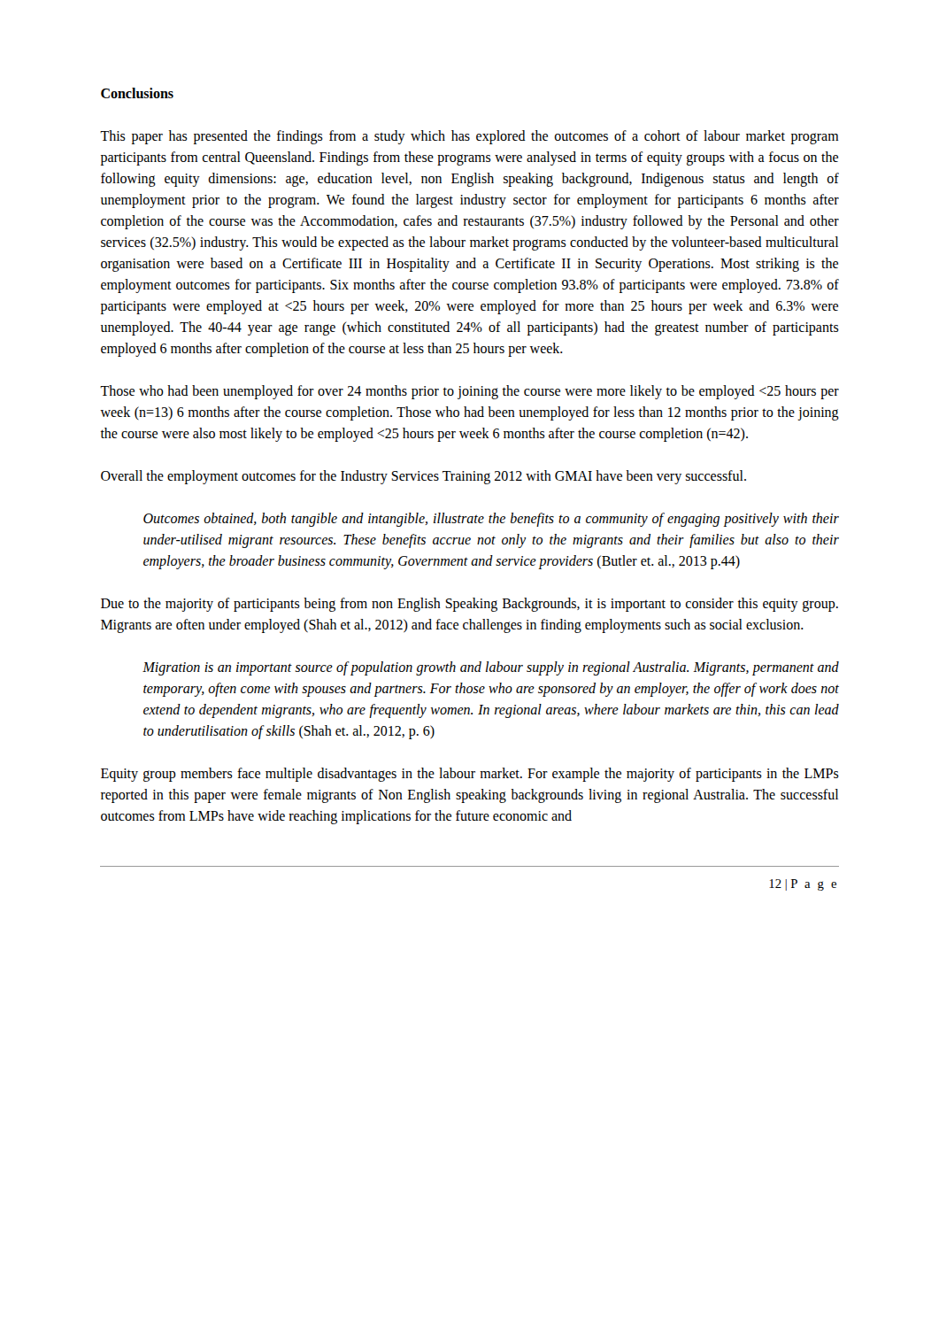Conclusions
This paper has presented the findings from a study which has explored the outcomes of a cohort of labour market program participants from central Queensland. Findings from these programs were analysed in terms of equity groups with a focus on the following equity dimensions: age, education level, non English speaking background, Indigenous status and length of unemployment prior to the program. We found the largest industry sector for employment for participants 6 months after completion of the course was the Accommodation, cafes and restaurants (37.5%) industry followed by the Personal and other services (32.5%) industry. This would be expected as the labour market programs conducted by the volunteer-based multicultural organisation were based on a Certificate III in Hospitality and a Certificate II in Security Operations. Most striking is the employment outcomes for participants. Six months after the course completion 93.8% of participants were employed. 73.8% of participants were employed at <25 hours per week, 20% were employed for more than 25 hours per week and 6.3% were unemployed. The 40-44 year age range (which constituted 24% of all participants) had the greatest number of participants employed 6 months after completion of the course at less than 25 hours per week.
Those who had been unemployed for over 24 months prior to joining the course were more likely to be employed <25 hours per week (n=13) 6 months after the course completion. Those who had been unemployed for less than 12 months prior to the joining the course were also most likely to be employed <25 hours per week 6 months after the course completion (n=42).
Overall the employment outcomes for the Industry Services Training 2012 with GMAI have been very successful.
Outcomes obtained, both tangible and intangible, illustrate the benefits to a community of engaging positively with their under-utilised migrant resources. These benefits accrue not only to the migrants and their families but also to their employers, the broader business community, Government and service providers (Butler et. al., 2013 p.44)
Due to the majority of participants being from non English Speaking Backgrounds, it is important to consider this equity group. Migrants are often under employed (Shah et al., 2012) and face challenges in finding employments such as social exclusion.
Migration is an important source of population growth and labour supply in regional Australia. Migrants, permanent and temporary, often come with spouses and partners. For those who are sponsored by an employer, the offer of work does not extend to dependent migrants, who are frequently women. In regional areas, where labour markets are thin, this can lead to underutilisation of skills (Shah et. al., 2012, p. 6)
Equity group members face multiple disadvantages in the labour market. For example the majority of participants in the LMPs reported in this paper were female migrants of Non English speaking backgrounds living in regional Australia. The successful outcomes from LMPs have wide reaching implications for the future economic and
12 | P a g e